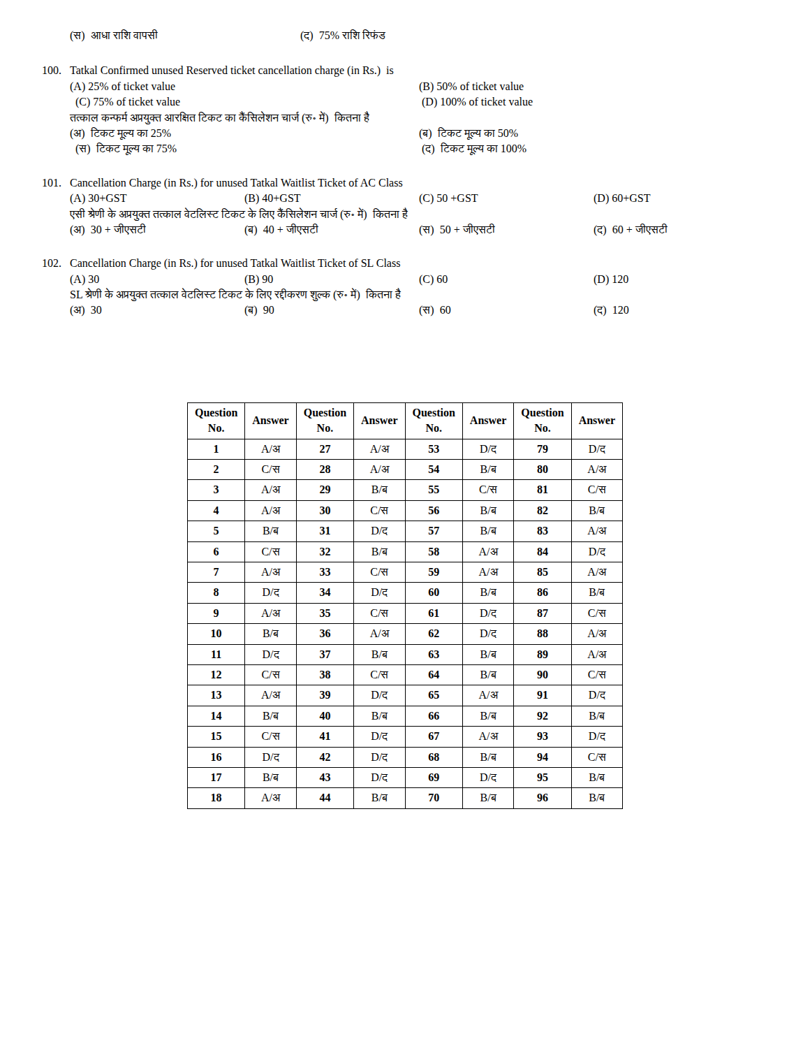(स) आधा राशि वापसी
(द) 75% राशि रिफंड
100.
Tatkal Confirmed unused Reserved ticket cancellation charge (in Rs.) is
(A) 25% of ticket value
(B) 50% of ticket value
(C) 75% of ticket value
(D) 100% of ticket value
तत्काल कन्फर्म अप्रयुक्त आरक्षित टिकट का कैंसिलेशन चार्ज (रु॰ में) कितना है
(अ) टिकट मूल्य का 25%
(ब) टिकट मूल्य का 50%
(स) टिकट मूल्य का 75%
(द) टिकट मूल्य का 100%
101.
Cancellation Charge (in Rs.) for unused Tatkal Waitlist Ticket of AC Class
(A) 30+GST
(B) 40+GST
(C) 50 +GST
(D) 60+GST
एसी श्रेणी के अप्रयुक्त तत्काल वेटलिस्ट टिकट के लिए कैंसिलेशन चार्ज (रु॰ में) कितना है
(अ) 30 + जीएसटी
(ब) 40 + जीएसटी
(स) 50 + जीएसटी
(द) 60 + जीएसटी
102.
Cancellation Charge (in Rs.) for unused Tatkal Waitlist Ticket of SL Class
(A) 30
(B) 90
(C) 60
(D) 120
SL श्रेणी के अप्रयुक्त तत्काल वेटलिस्ट टिकट के लिए रद्दीकरण शुल्क (रु॰ में) कितना है
(अ) 30
(ब) 90
(स) 60
(द) 120
| Question No. | Answer | Question No. | Answer | Question No. | Answer | Question No. | Answer |
| --- | --- | --- | --- | --- | --- | --- | --- |
| 1 | A/अ | 27 | A/अ | 53 | D/द | 79 | D/द |
| 2 | C/स | 28 | A/अ | 54 | B/ब | 80 | A/अ |
| 3 | A/अ | 29 | B/ब | 55 | C/स | 81 | C/स |
| 4 | A/अ | 30 | C/स | 56 | B/ब | 82 | B/ब |
| 5 | B/ब | 31 | D/द | 57 | B/ब | 83 | A/अ |
| 6 | C/स | 32 | B/ब | 58 | A/अ | 84 | D/द |
| 7 | A/अ | 33 | C/स | 59 | A/अ | 85 | A/अ |
| 8 | D/द | 34 | D/द | 60 | B/ब | 86 | B/ब |
| 9 | A/अ | 35 | C/स | 61 | D/द | 87 | C/स |
| 10 | B/ब | 36 | A/अ | 62 | D/द | 88 | A/अ |
| 11 | D/द | 37 | B/ब | 63 | B/ब | 89 | A/अ |
| 12 | C/स | 38 | C/स | 64 | B/ब | 90 | C/स |
| 13 | A/अ | 39 | D/द | 65 | A/अ | 91 | D/द |
| 14 | B/ब | 40 | B/ब | 66 | B/ब | 92 | B/ब |
| 15 | C/स | 41 | D/द | 67 | A/अ | 93 | D/द |
| 16 | D/द | 42 | D/द | 68 | B/ब | 94 | C/स |
| 17 | B/ब | 43 | D/द | 69 | D/द | 95 | B/ब |
| 18 | A/अ | 44 | B/ब | 70 | B/ब | 96 | B/ब |